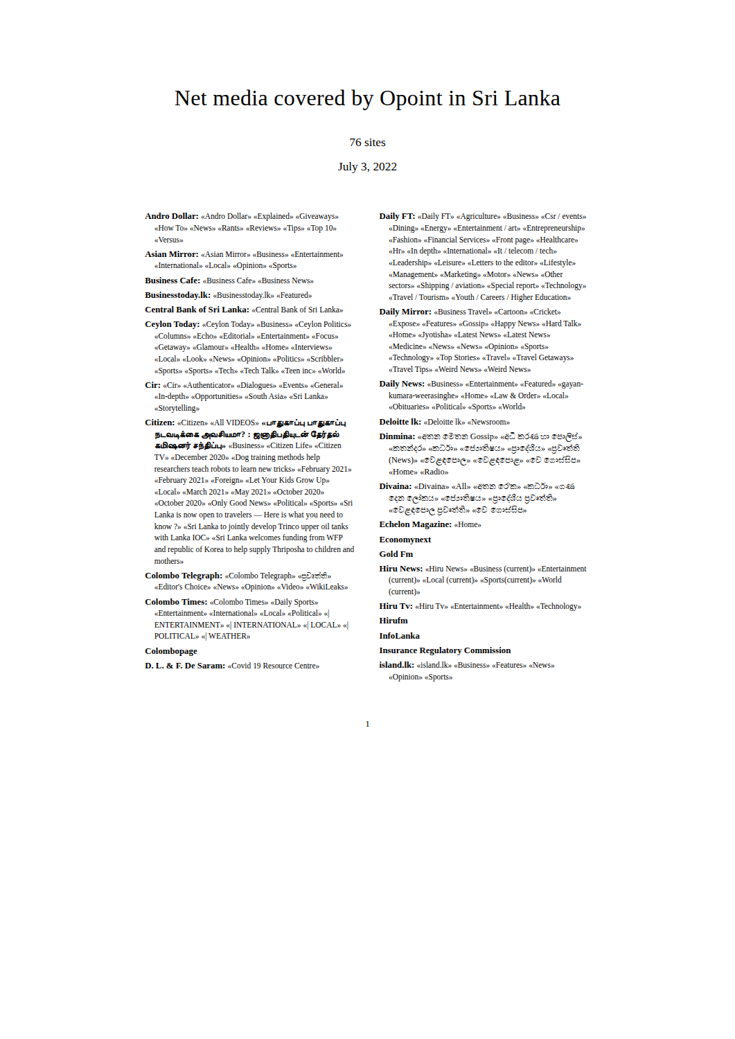Net media covered by Opoint in Sri Lanka
76 sites
July 3, 2022
Andro Dollar: «Andro Dollar» «Explained» «Giveaways» «How To» «News» «Rants» «Reviews» «Tips» «Top 10» «Versus»
Asian Mirror: «Asian Mirror» «Business» «Entertainment» «International» «Local» «Opinion» «Sports»
Business Cafe: «Business Cafe» «Business News»
Businesstoday.lk: «Businesstoday.lk» «Featured»
Central Bank of Sri Lanka: «Central Bank of Sri Lanka»
Ceylon Today: «Ceylon Today» «Business» «Ceylon Politics» «Columns» «Echo» «Editorial» «Entertainment» «Focus» «Getaway» «Glamour» «Health» «Home» «Interviews» «Local» «Look» «News» «Opinion» «Politics» «Scribbler» «Sports» «Sports» «Tech» «Tech Talk» «Teen inc» «World»
Cir: «Cir» «Authenticator» «Dialogues» «Events» «General» «In-depth» «Opportunities» «South Asia» «Sri Lanka» «Storytelling»
Citizen: «Citizen» «All VIDEOS» «பாதுகாப்பு பாதுகாப்பு நடவடிக்கை அவசியமா? : ஜனாதிபதியுடன் தேர்தல் கமிஷனர் சந்திப்பு» «Business» «Citizen Life» «Citizen TV» «December 2020» «Dog training methods help researchers teach robots to learn new tricks» «February 2021» «February 2021» «Foreign» «Let Your Kids Grow Up» «Local» «March 2021» «May 2021» «October 2020» «October 2020» «Only Good News» «Political» «Sports» «Sri Lanka is now open to travelers — Here is what you need to know ?» «Sri Lanka to jointly develop Trinco upper oil tanks with Lanka IOC» «Sri Lanka welcomes funding from WFP and republic of Korea to help supply Thriposha to children and mothers»
Colombo Telegraph: «Colombo Telegraph» «ප්‍රවෘත්ති» «Editor's Choice» «News» «Opinion» «Video» «WikiLeaks»
Colombo Times: «Colombo Times» «Daily Sports» «Entertainment» «International» «Local» «Political» «| ENTERTAINMENT» «| INTERNATIONAL» «| LOCAL» «| POLITICAL» «| WEATHER»
Colombopage
D. L. & F. De Saram: «Covid 19 Resource Centre»
Daily FT: «Daily FT» «Agriculture» «Business» «Csr / events» «Dining» «Energy» «Entertainment / art» «Entrepreneurship» «Fashion» «Financial Services» «Front page» «Healthcare» «Hr» «In depth» «International» «It / telecom / tech» «Leadership» «Leisure» «Letters to the editor» «Lifestyle» «Management» «Marketing» «Motor» «News» «Other sectors» «Shipping / aviation» «Special report» «Technology» «Travel / Tourism» «Youth / Careers / Higher Education»
Daily Mirror: «Business Travel» «Cartoon» «Cricket» «Expose» «Features» «Gossip» «Happy News» «Hard Talk» «Home» «Jyotisha» «Latest News» «Latest News» «Medicine» «News» «News» «Opinion» «Sports» «Technology» «Top Stories» «Travel» «Travel Getaways» «Travel Tips» «Weird News» «Weird News»
Daily News: «Business» «Entertainment» «Featured» «gayan-kumara-weerasinghe» «Home» «Law & Order» «Local» «Obituaries» «Political» «Sports» «World»
Deloitte lk: «Deloitte lk» «Newsroom»
Dinmina: «අතන මෙතන Gossip» «අධි කරණ හා පොලිස්» «කතන්දර» «කර්ධා» «ජ්‍යොතිෂය» «ප්‍රාදේශීය» «ප්‍රවෘත්ති (News)» «වෙළඳපොල» «වෙළඳපොළ» «වෙ ගොස්සිප» «Home» «Radio»
Divaina: «Divaina» «All» «අතන රෙ'ක» «කර්ධා» «ගණ දෙන ලෝකය» «ජ්‍යොතිෂය» «ප්‍රාදේශීය ප්‍රවෘත්ති» «වෙළඳපොල ප්‍රවෘත්ති» «වෙ ගොස්සිප»
Echelon Magazine: «Home»
Economynext
Gold Fm
Hiru News: «Hiru News» «Business (current)» «Entertainment (current)» «Local (current)» «Sports(current)» «World (current)»
Hiru Tv: «Hiru Tv» «Entertainment» «Health» «Technology»
Hirufm
InfoLanka
Insurance Regulatory Commission
island.lk: «island.lk» «Business» «Features» «News» «Opinion» «Sports»
1